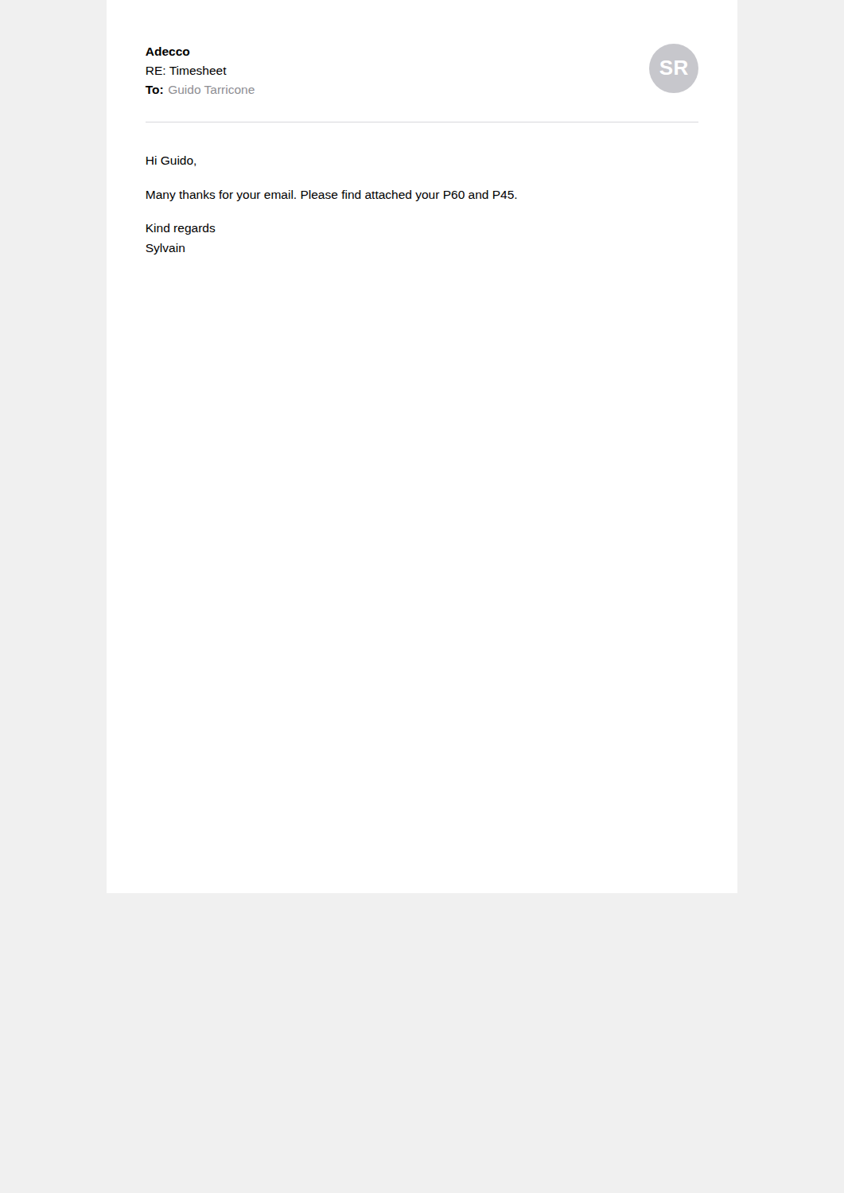Adecco
RE: Timesheet
To: Guido Tarricone
SR
Hi Guido,
Many thanks for your email. Please find attached your P60 and P45.
Kind regards Sylvain